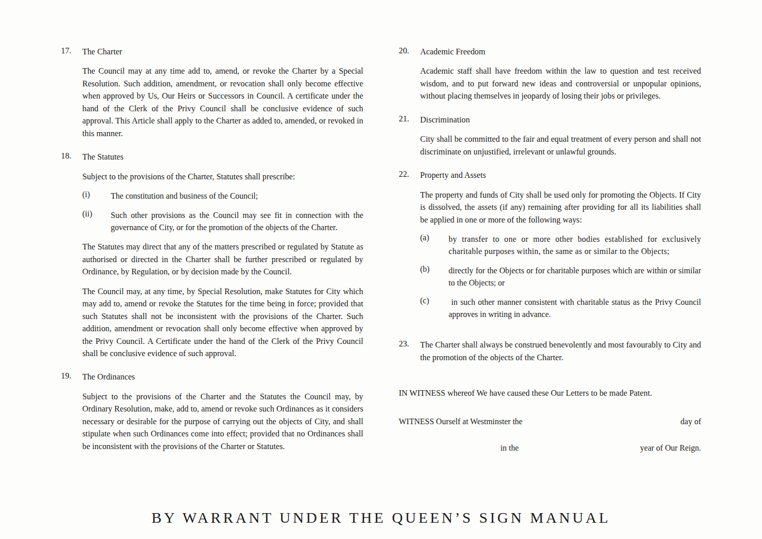17.
The Charter
The Council may at any time add to, amend, or revoke the Charter by a Special Resolution. Such addition, amendment, or revocation shall only become effective when approved by Us, Our Heirs or Successors in Council. A certificate under the hand of the Clerk of the Privy Council shall be conclusive evidence of such approval. This Article shall apply to the Charter as added to, amended, or revoked in this manner.
18.
The Statutes
Subject to the provisions of the Charter, Statutes shall prescribe:
(i)
The constitution and business of the Council;
(ii)
Such other provisions as the Council may see fit in connection with the governance of City, or for the promotion of the objects of the Charter.
The Statutes may direct that any of the matters prescribed or regulated by Statute as authorised or directed in the Charter shall be further prescribed or regulated by Ordinance, by Regulation, or by decision made by the Council.
The Council may, at any time, by Special Resolution, make Statutes for City which may add to, amend or revoke the Statutes for the time being in force; provided that such Statutes shall not be inconsistent with the provisions of the Charter. Such addition, amendment or revocation shall only become effective when approved by the Privy Council. A Certificate under the hand of the Clerk of the Privy Council shall be conclusive evidence of such approval.
19.
The Ordinances
Subject to the provisions of the Charter and the Statutes the Council may, by Ordinary Resolution, make, add to, amend or revoke such Ordinances as it considers necessary or desirable for the purpose of carrying out the objects of City, and shall stipulate when such Ordinances come into effect; provided that no Ordinances shall be inconsistent with the provisions of the Charter or Statutes.
20.
Academic Freedom
Academic staff shall have freedom within the law to question and test received wisdom, and to put forward new ideas and controversial or unpopular opinions, without placing themselves in jeopardy of losing their jobs or privileges.
21.
Discrimination
City shall be committed to the fair and equal treatment of every person and shall not discriminate on unjustified, irrelevant or unlawful grounds.
22.
Property and Assets
The property and funds of City shall be used only for promoting the Objects. If City is dissolved, the assets (if any) remaining after providing for all its liabilities shall be applied in one or more of the following ways:
(a)
by transfer to one or more other bodies established for exclusively charitable purposes within, the same as or similar to the Objects;
(b)
directly for the Objects or for charitable purposes which are within or similar to the Objects; or
(c)
in such other manner consistent with charitable status as the Privy Council approves in writing in advance.
23.
The Charter shall always be construed benevolently and most favourably to City and the promotion of the objects of the Charter.
IN WITNESS whereof We have caused these Our Letters to be made Patent.
WITNESS Ourself at Westminster the day of
in the year of Our Reign.
By Warrant under the Queen’s Sign Manual